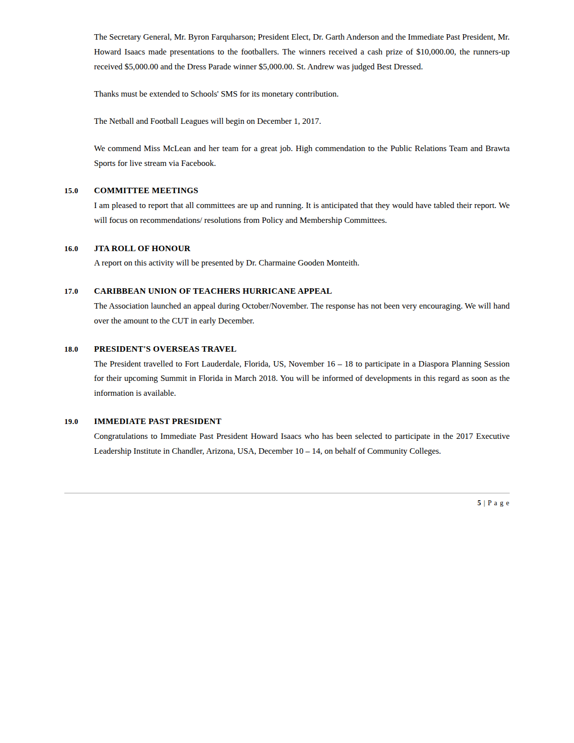The Secretary General, Mr. Byron Farquharson; President Elect, Dr. Garth Anderson and the Immediate Past President, Mr. Howard Isaacs made presentations to the footballers. The winners received a cash prize of $10,000.00, the runners-up received $5,000.00 and the Dress Parade winner $5,000.00. St. Andrew was judged Best Dressed.
Thanks must be extended to Schools' SMS for its monetary contribution.
The Netball and Football Leagues will begin on December 1, 2017.
We commend Miss McLean and her team for a great job. High commendation to the Public Relations Team and Brawta Sports for live stream via Facebook.
15.0 Committee Meetings
I am pleased to report that all committees are up and running. It is anticipated that they would have tabled their report. We will focus on recommendations/ resolutions from Policy and Membership Committees.
16.0 JTA Roll of Honour
A report on this activity will be presented by Dr. Charmaine Gooden Monteith.
17.0 Caribbean Union of Teachers Hurricane Appeal
The Association launched an appeal during October/November. The response has not been very encouraging. We will hand over the amount to the CUT in early December.
18.0 President's Overseas Travel
The President travelled to Fort Lauderdale, Florida, US, November 16 – 18 to participate in a Diaspora Planning Session for their upcoming Summit in Florida in March 2018. You will be informed of developments in this regard as soon as the information is available.
19.0 Immediate Past President
Congratulations to Immediate Past President Howard Isaacs who has been selected to participate in the 2017 Executive Leadership Institute in Chandler, Arizona, USA, December 10 – 14, on behalf of Community Colleges.
5 | P a g e